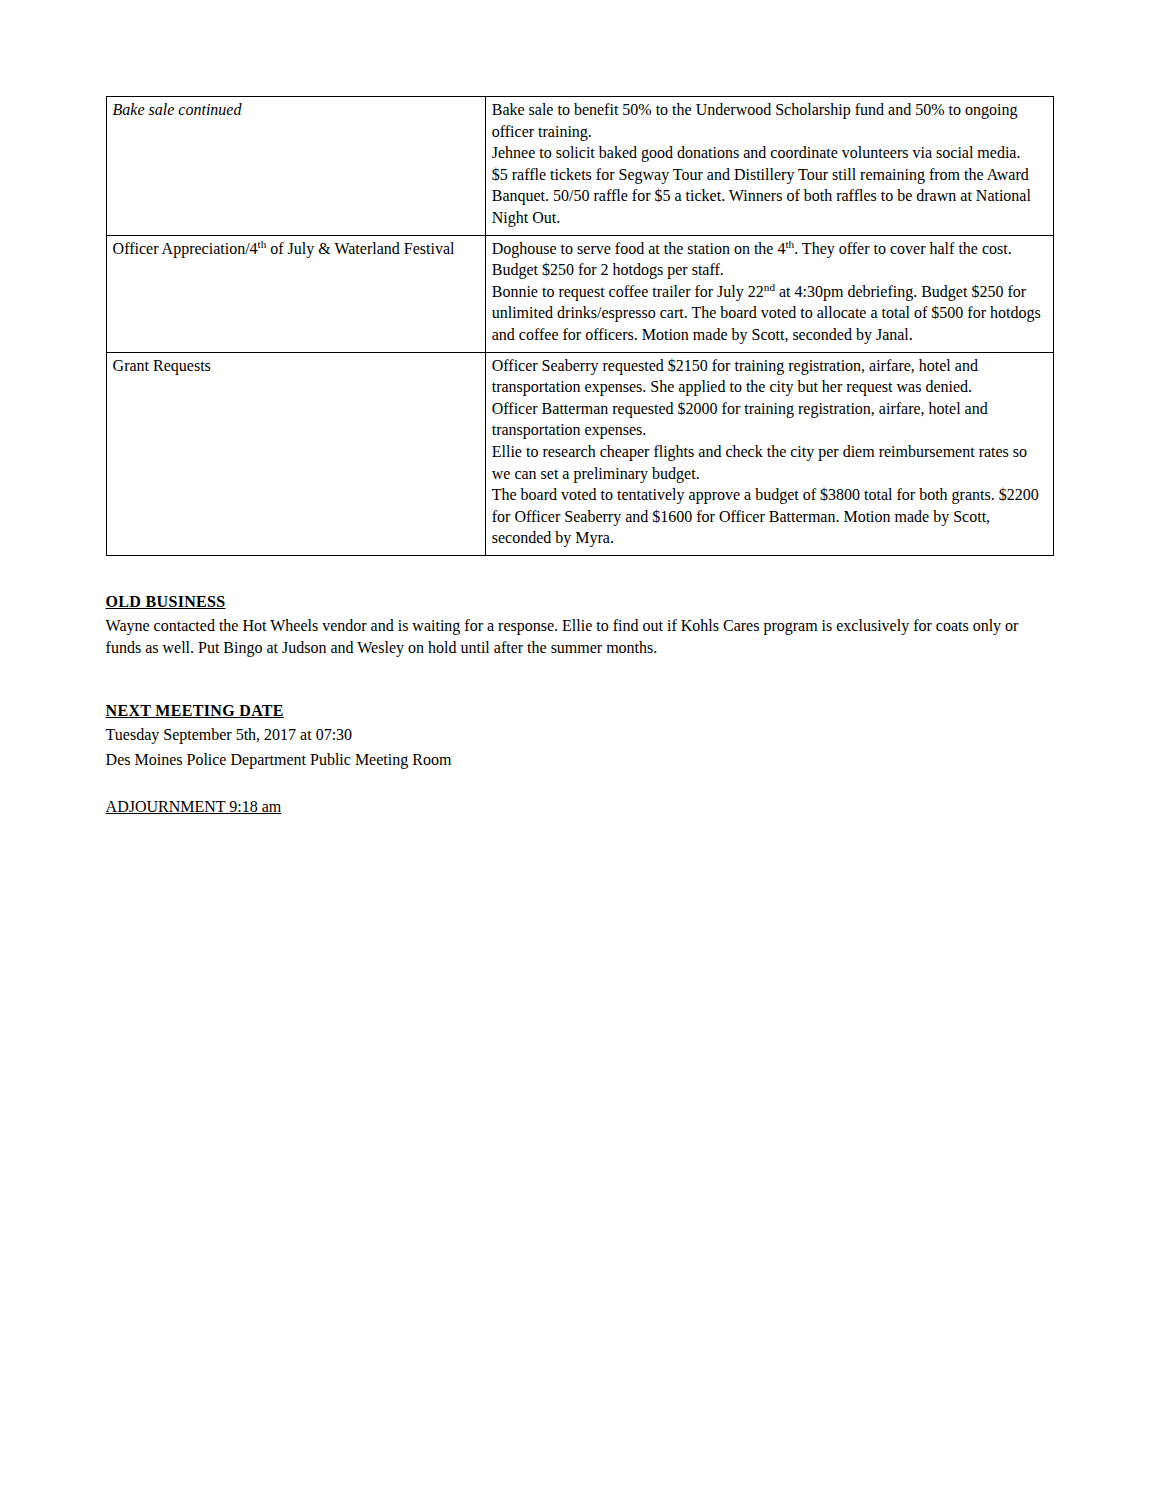| Bake sale continued | Bake sale to benefit 50% to the Underwood Scholarship fund and 50% to ongoing officer training. Jehnee to solicit baked good donations and coordinate volunteers via social media. $5 raffle tickets for Segway Tour and Distillery Tour still remaining from the Award Banquet. 50/50 raffle for $5 a ticket. Winners of both raffles to be drawn at National Night Out. |
| Officer Appreciation/4 th of July & Waterland Festival | Doghouse to serve food at the station on the 4 th . They offer to cover half the cost. Budget $250 for 2 hotdogs per staff. Bonnie to request coffee trailer for July 22 nd at 4:30pm debriefing. Budget $250 for unlimited drinks/espresso cart. The board voted to allocate a total of $500 for hotdogs and coffee for officers. Motion made by Scott, seconded by Janal. |
| Grant Requests | Officer Seaberry requested $2150 for training registration, airfare, hotel and transportation expenses. She applied to the city but her request was denied. Officer Batterman requested $2000 for training registration, airfare, hotel and transportation expenses. Ellie to research cheaper flights and check the city per diem reimbursement rates so we can set a preliminary budget. The board voted to tentatively approve a budget of $3800 total for both grants. $2200 for Officer Seaberry and $1600 for Officer Batterman. Motion made by Scott, seconded by Myra. |
OLD BUSINESS
Wayne contacted the Hot Wheels vendor and is waiting for a response. Ellie to find out if Kohls Cares program is exclusively for coats only or funds as well. Put Bingo at Judson and Wesley on hold until after the summer months.
NEXT MEETING DATE
Tuesday September 5th, 2017 at 07:30
Des Moines Police Department Public Meeting Room
ADJOURNMENT 9:18 am